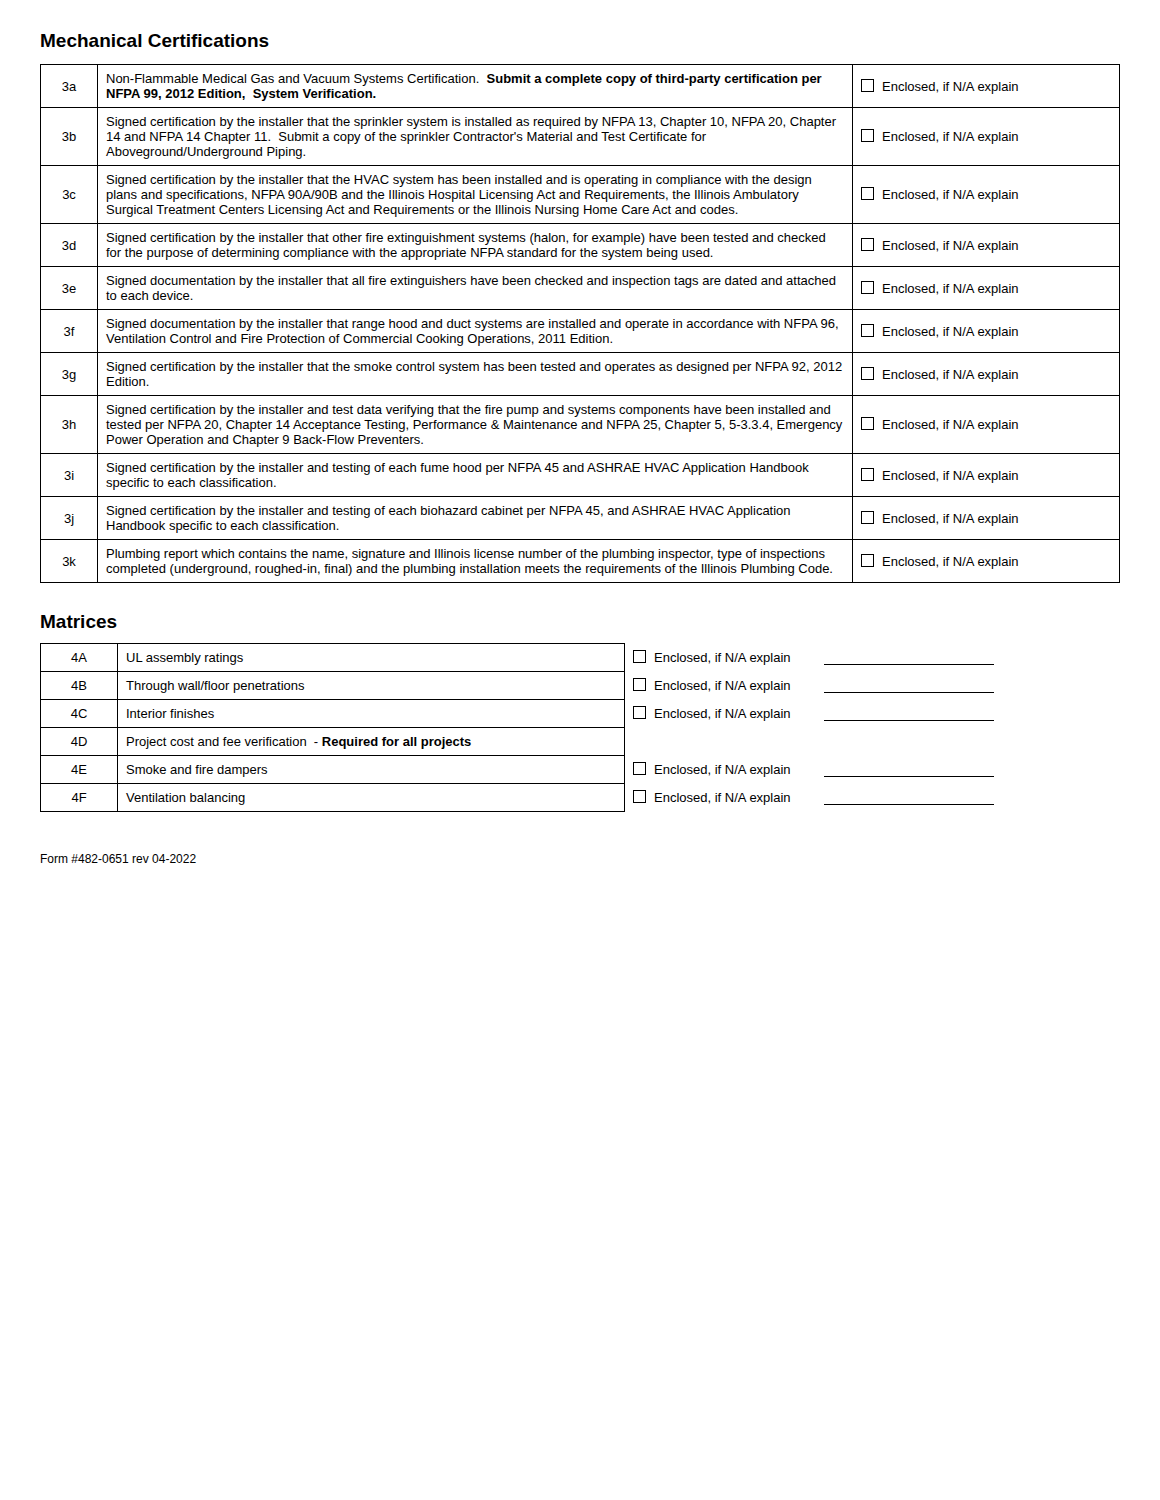Mechanical Certifications
| 3a | Non-Flammable Medical Gas and Vacuum Systems Certification. Submit a complete copy of third-party certification per NFPA 99, 2012 Edition, System Verification. | Enclosed, if N/A explain |
| 3b | Signed certification by the installer that the sprinkler system is installed as required by NFPA 13, Chapter 10, NFPA 20, Chapter 14 and NFPA 14 Chapter 11. Submit a copy of the sprinkler Contractor's Material and Test Certificate for Aboveground/Underground Piping. | Enclosed, if N/A explain |
| 3c | Signed certification by the installer that the HVAC system has been installed and is operating in compliance with the design plans and specifications, NFPA 90A/90B and the Illinois Hospital Licensing Act and Requirements, the Illinois Ambulatory Surgical Treatment Centers Licensing Act and Requirements or the Illinois Nursing Home Care Act and codes. | Enclosed, if N/A explain |
| 3d | Signed certification by the installer that other fire extinguishment systems (halon, for example) have been tested and checked for the purpose of determining compliance with the appropriate NFPA standard for the system being used. | Enclosed, if N/A explain |
| 3e | Signed documentation by the installer that all fire extinguishers have been checked and inspection tags are dated and attached to each device. | Enclosed, if N/A explain |
| 3f | Signed documentation by the installer that range hood and duct systems are installed and operate in accordance with NFPA 96, Ventilation Control and Fire Protection of Commercial Cooking Operations, 2011 Edition. | Enclosed, if N/A explain |
| 3g | Signed certification by the installer that the smoke control system has been tested and operates as designed per NFPA 92, 2012 Edition. | Enclosed, if N/A explain |
| 3h | Signed certification by the installer and test data verifying that the fire pump and systems components have been installed and tested per NFPA 20, Chapter 14 Acceptance Testing, Performance & Maintenance and NFPA 25, Chapter 5, 5-3.3.4, Emergency Power Operation and Chapter 9 Back-Flow Preventers. | Enclosed, if N/A explain |
| 3i | Signed certification by the installer and testing of each fume hood per NFPA 45 and ASHRAE HVAC Application Handbook specific to each classification. | Enclosed, if N/A explain |
| 3j | Signed certification by the installer and testing of each biohazard cabinet per NFPA 45, and ASHRAE HVAC Application Handbook specific to each classification. | Enclosed, if N/A explain |
| 3k | Plumbing report which contains the name, signature and Illinois license number of the plumbing inspector, type of inspections completed (underground, roughed-in, final) and the plumbing installation meets the requirements of the Illinois Plumbing Code. | Enclosed, if N/A explain |
Matrices
| 4A | UL assembly ratings | Enclosed, if N/A explain |
| 4B | Through wall/floor penetrations | Enclosed, if N/A explain |
| 4C | Interior finishes | Enclosed, if N/A explain |
| 4D | Project cost and fee verification - Required for all projects | |
| 4E | Smoke and fire dampers | Enclosed, if N/A explain |
| 4F | Ventilation balancing | Enclosed, if N/A explain |
Form #482-0651 rev 04-2022